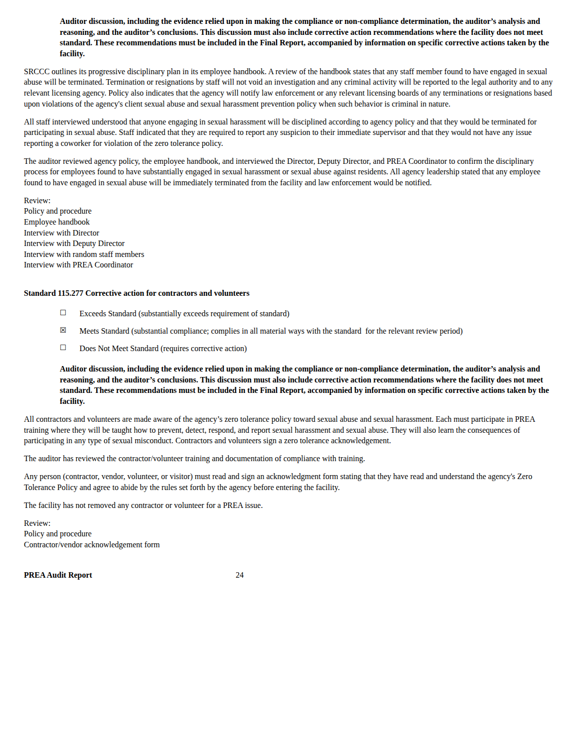Auditor discussion, including the evidence relied upon in making the compliance or non-compliance determination, the auditor’s analysis and reasoning, and the auditor’s conclusions. This discussion must also include corrective action recommendations where the facility does not meet standard. These recommendations must be included in the Final Report, accompanied by information on specific corrective actions taken by the facility.
SRCCC outlines its progressive disciplinary plan in its employee handbook. A review of the handbook states that any staff member found to have engaged in sexual abuse will be terminated. Termination or resignations by staff will not void an investigation and any criminal activity will be reported to the legal authority and to any relevant licensing agency. Policy also indicates that the agency will notify law enforcement or any relevant licensing boards of any terminations or resignations based upon violations of the agency's client sexual abuse and sexual harassment prevention policy when such behavior is criminal in nature.
All staff interviewed understood that anyone engaging in sexual harassment will be disciplined according to agency policy and that they would be terminated for participating in sexual abuse. Staff indicated that they are required to report any suspicion to their immediate supervisor and that they would not have any issue reporting a coworker for violation of the zero tolerance policy.
The auditor reviewed agency policy, the employee handbook, and interviewed the Director, Deputy Director, and PREA Coordinator to confirm the disciplinary process for employees found to have substantially engaged in sexual harassment or sexual abuse against residents. All agency leadership stated that any employee found to have engaged in sexual abuse will be immediately terminated from the facility and law enforcement would be notified.
Review:
Policy and procedure
Employee handbook
Interview with Director
Interview with Deputy Director
Interview with random staff members
Interview with PREA Coordinator
Standard 115.277 Corrective action for contractors and volunteers
☐
Exceeds Standard (substantially exceeds requirement of standard)
☒
Meets Standard (substantial compliance; complies in all material ways with the standard for the relevant review period)
☐
Does Not Meet Standard (requires corrective action)
Auditor discussion, including the evidence relied upon in making the compliance or non-compliance determination, the auditor’s analysis and reasoning, and the auditor’s conclusions. This discussion must also include corrective action recommendations where the facility does not meet standard. These recommendations must be included in the Final Report, accompanied by information on specific corrective actions taken by the facility.
All contractors and volunteers are made aware of the agency’s zero tolerance policy toward sexual abuse and sexual harassment. Each must participate in PREA training where they will be taught how to prevent, detect, respond, and report sexual harassment and sexual abuse. They will also learn the consequences of participating in any type of sexual misconduct. Contractors and volunteers sign a zero tolerance acknowledgement.
The auditor has reviewed the contractor/volunteer training and documentation of compliance with training.
Any person (contractor, vendor, volunteer, or visitor) must read and sign an acknowledgment form stating that they have read and understand the agency's Zero Tolerance Policy and agree to abide by the rules set forth by the agency before entering the facility.
The facility has not removed any contractor or volunteer for a PREA issue.
Review:
Policy and procedure
Contractor/vendor acknowledgement form
PREA Audit Report24